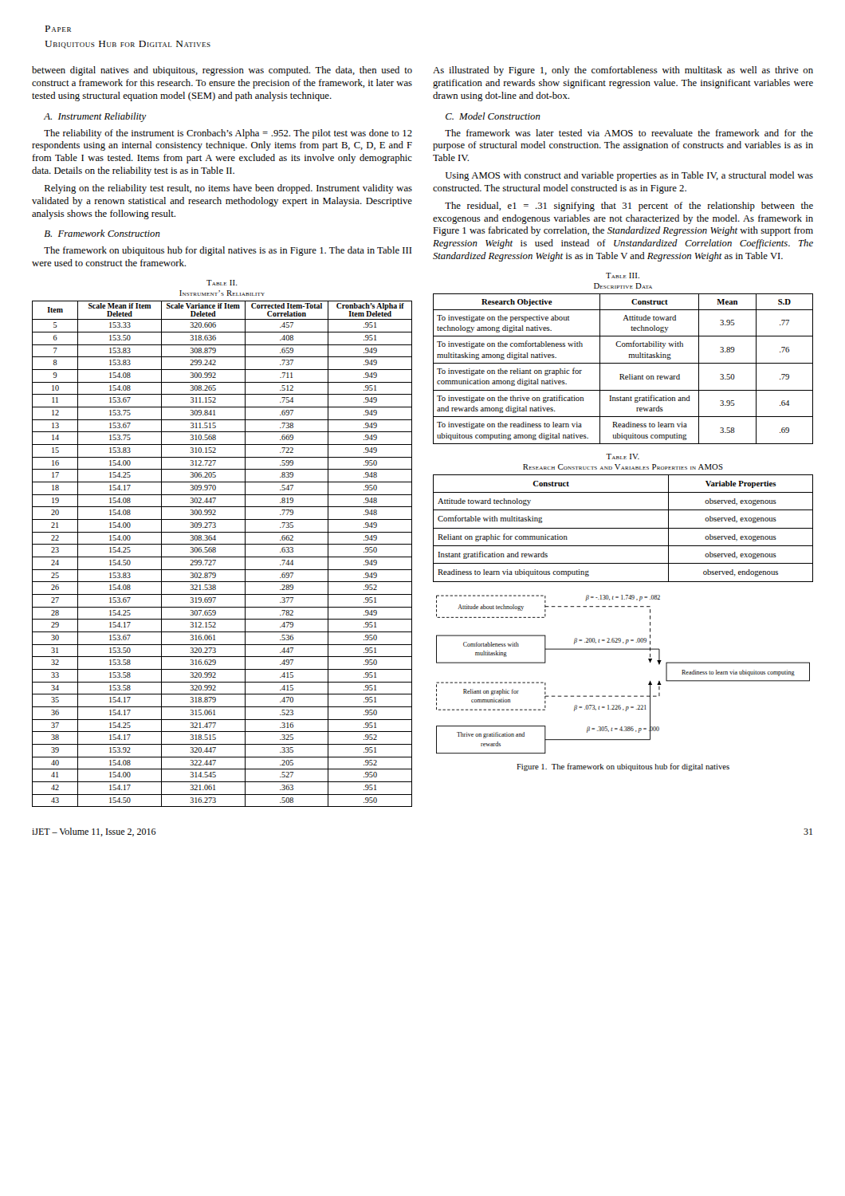Paper
Ubiquitous Hub for Digital Natives
between digital natives and ubiquitous, regression was computed. The data, then used to construct a framework for this research. To ensure the precision of the framework, it later was tested using structural equation model (SEM) and path analysis technique.
A. Instrument Reliability
The reliability of the instrument is Cronbach’s Alpha = .952. The pilot test was done to 12 respondents using an internal consistency technique. Only items from part B, C, D, E and F from Table I was tested. Items from part A were excluded as its involve only demographic data. Details on the reliability test is as in Table II.
Relying on the reliability test result, no items have been dropped. Instrument validity was validated by a renown statistical and research methodology expert in Malaysia. Descriptive analysis shows the following result.
B. Framework Construction
The framework on ubiquitous hub for digital natives is as in Figure 1. The data in Table III were used to construct the framework.
Table II.
Instrument’s Reliability
| Item | Scale Mean if Item Deleted | Scale Variance if Item Deleted | Corrected Item-Total Correlation | Cronbach’s Alpha if Item Deleted |
| --- | --- | --- | --- | --- |
| 5 | 153.33 | 320.606 | .457 | .951 |
| 6 | 153.50 | 318.636 | .408 | .951 |
| 7 | 153.83 | 308.879 | .659 | .949 |
| 8 | 153.83 | 299.242 | .737 | .949 |
| 9 | 154.08 | 300.992 | .711 | .949 |
| 10 | 154.08 | 308.265 | .512 | .951 |
| 11 | 153.67 | 311.152 | .754 | .949 |
| 12 | 153.75 | 309.841 | .697 | .949 |
| 13 | 153.67 | 311.515 | .738 | .949 |
| 14 | 153.75 | 310.568 | .669 | .949 |
| 15 | 153.83 | 310.152 | .722 | .949 |
| 16 | 154.00 | 312.727 | .599 | .950 |
| 17 | 154.25 | 306.205 | .839 | .948 |
| 18 | 154.17 | 309.970 | .547 | .950 |
| 19 | 154.08 | 302.447 | .819 | .948 |
| 20 | 154.08 | 300.992 | .779 | .948 |
| 21 | 154.00 | 309.273 | .735 | .949 |
| 22 | 154.00 | 308.364 | .662 | .949 |
| 23 | 154.25 | 306.568 | .633 | .950 |
| 24 | 154.50 | 299.727 | .744 | .949 |
| 25 | 153.83 | 302.879 | .697 | .949 |
| 26 | 154.08 | 321.538 | .289 | .952 |
| 27 | 153.67 | 319.697 | .377 | .951 |
| 28 | 154.25 | 307.659 | .782 | .949 |
| 29 | 154.17 | 312.152 | .479 | .951 |
| 30 | 153.67 | 316.061 | .536 | .950 |
| 31 | 153.50 | 320.273 | .447 | .951 |
| 32 | 153.58 | 316.629 | .497 | .950 |
| 33 | 153.58 | 320.992 | .415 | .951 |
| 34 | 153.58 | 320.992 | .415 | .951 |
| 35 | 154.17 | 318.879 | .470 | .951 |
| 36 | 154.17 | 315.061 | .523 | .950 |
| 37 | 154.25 | 321.477 | .316 | .951 |
| 38 | 154.17 | 318.515 | .325 | .952 |
| 39 | 153.92 | 320.447 | .335 | .951 |
| 40 | 154.08 | 322.447 | .205 | .952 |
| 41 | 154.00 | 314.545 | .527 | .950 |
| 42 | 154.17 | 321.061 | .363 | .951 |
| 43 | 154.50 | 316.273 | .508 | .950 |
As illustrated by Figure 1, only the comfortableness with multitask as well as thrive on gratification and rewards show significant regression value. The insignificant variables were drawn using dot-line and dot-box.
C. Model Construction
The framework was later tested via AMOS to reevaluate the framework and for the purpose of structural model construction. The assignation of constructs and variables is as in Table IV.
Using AMOS with construct and variable properties as in Table IV, a structural model was constructed. The structural model constructed is as in Figure 2.
The residual, e1 = .31 signifying that 31 percent of the relationship between the excogenous and endogenous variables are not characterized by the model. As framework in Figure 1 was fabricated by correlation, the Standardized Regression Weight with support from Regression Weight is used instead of Unstandardized Correlation Coefficients. The Standardized Regression Weight is as in Table V and Regression Weight as in Table VI.
Table III.
Descriptive Data
| Research Objective | Construct | Mean | S.D |
| --- | --- | --- | --- |
| To investigate on the perspective about technology among digital natives. | Attitude toward technology | 3.95 | .77 |
| To investigate on the comfortableness with multitasking among digital natives. | Comfortability with multitasking | 3.89 | .76 |
| To investigate on the reliant on graphic for communication among digital natives. | Reliant on reward | 3.50 | .79 |
| To investigate on the thrive on gratification and rewards among digital natives. | Instant gratification and rewards | 3.95 | .64 |
| To investigate on the readiness to learn via ubiquitous computing among digital natives. | Readiness to learn via ubiquitous computing | 3.58 | .69 |
Table IV.
Research Constructs and Variables Properties in AMOS
| Construct | Variable Properties |
| --- | --- |
| Attitude toward technology | observed, exogenous |
| Comfortable with multitasking | observed, exogenous |
| Reliant on graphic for communication | observed, exogenous |
| Instant gratification and rewards | observed, exogenous |
| Readiness to learn via ubiquitous computing | observed, endogenous |
Attitude about technology Comfortableness with multitasking Reliant on graphic for communication Thrive on gratification and rewards Readiness to learn via ubiquitous computing β = -.130, t = 1.749 , p = .082 β = .200, t = 2.629 , p = .009 β = .073, t = 1.226 , p = .221 β = .305, t = 4.386 , p = .000
Figure 1. The framework on ubiquitous hub for digital natives
iJET – Volume 11, Issue 2, 2016
31